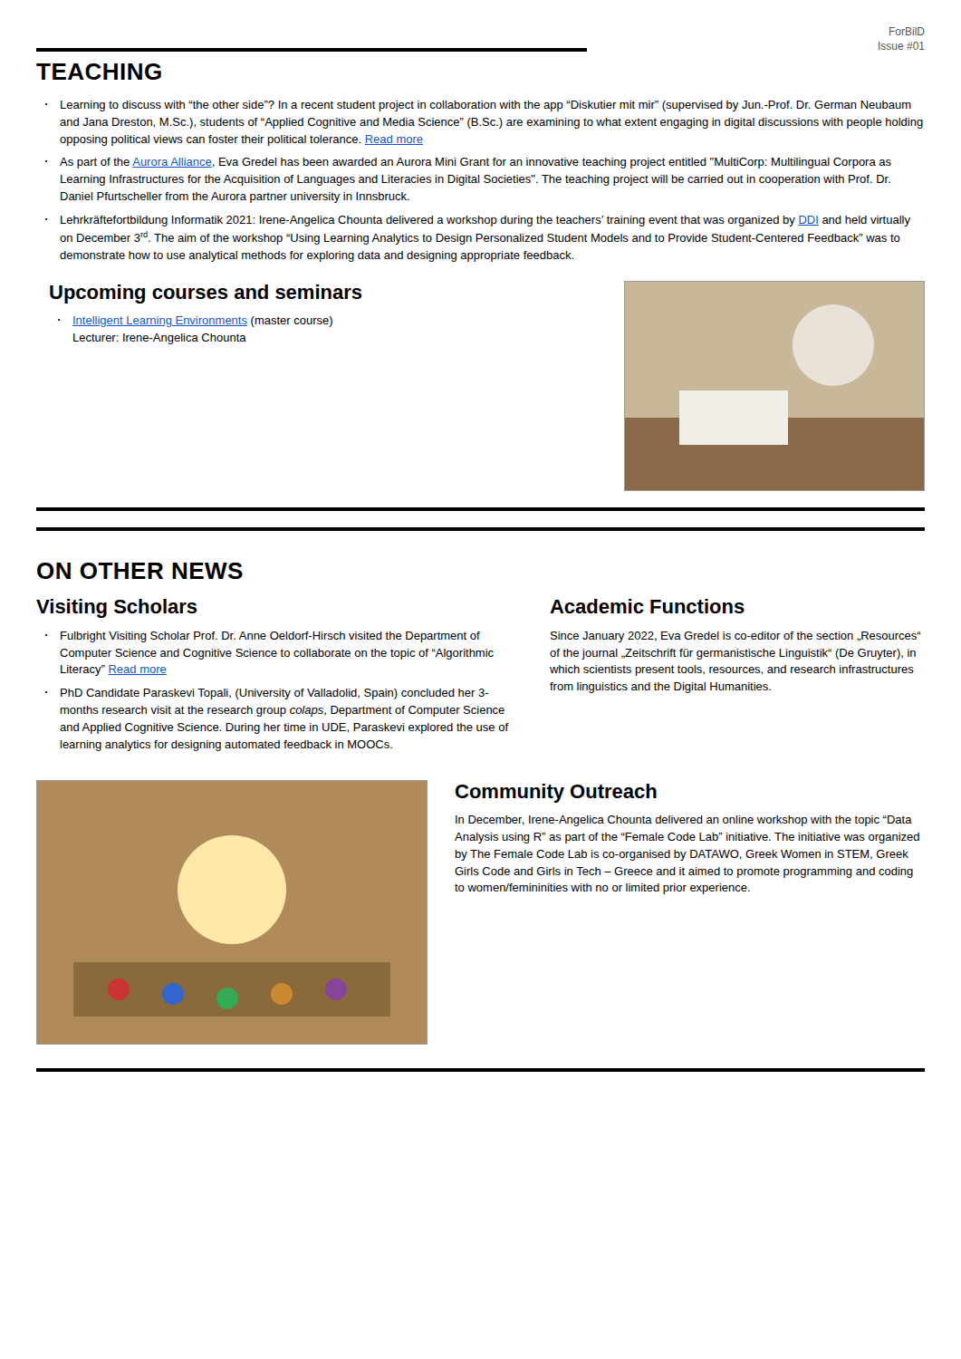ForBilD
Issue #01
TEACHING
Learning to discuss with “the other side”? In a recent student project in collaboration with the app “Diskutier mit mir” (supervised by Jun.-Prof. Dr. German Neubaum and Jana Dreston, M.Sc.), students of “Applied Cognitive and Media Science” (B.Sc.) are examining to what extent engaging in digital discussions with people holding opposing political views can foster their political tolerance. Read more
As part of the Aurora Alliance, Eva Gredel has been awarded an Aurora Mini Grant for an innovative teaching project entitled "MultiCorp: Multilingual Corpora as Learning Infrastructures for the Acquisition of Languages and Literacies in Digital Societies". The teaching project will be carried out in cooperation with Prof. Dr. Daniel Pfurtscheller from the Aurora partner university in Innsbruck.
Lehrkräftefortbildung Informatik 2021: Irene-Angelica Chounta delivered a workshop during the teachers’ training event that was organized by DDI and held virtually on December 3rd. The aim of the workshop “Using Learning Analytics to Design Personalized Student Models and to Provide Student-Centered Feedback” was to demonstrate how to use analytical methods for exploring data and designing appropriate feedback.
Upcoming courses and seminars
Intelligent Learning Environments (master course)
Lecturer: Irene-Angelica Chounta
ON OTHER NEWS
Visiting Scholars
Fulbright Visiting Scholar Prof. Dr. Anne Oeldorf-Hirsch visited the Department of Computer Science and Cognitive Science to collaborate on the topic of “Algorithmic Literacy” Read more
PhD Candidate Paraskevi Topali, (University of Valladolid, Spain) concluded her 3-months research visit at the research group colaps, Department of Computer Science and Applied Cognitive Science. During her time in UDE, Paraskevi explored the use of learning analytics for designing automated feedback in MOOCs.
Academic Functions
Since January 2022, Eva Gredel is co-editor of the section „Resources“ of the journal „Zeitschrift für germanistische Linguistik“ (De Gruyter), in which scientists present tools, resources, and research infrastructures from linguistics and the Digital Humanities.
Community Outreach
In December, Irene-Angelica Chounta delivered an online workshop with the topic “Data Analysis using R” as part of the “Female Code Lab” initiative. The initiative was organized by The Female Code Lab is co-organised by DATAWO, Greek Women in STEM, Greek Girls Code and Girls in Tech – Greece and it aimed to promote programming and coding to women/femininities with no or limited prior experience.